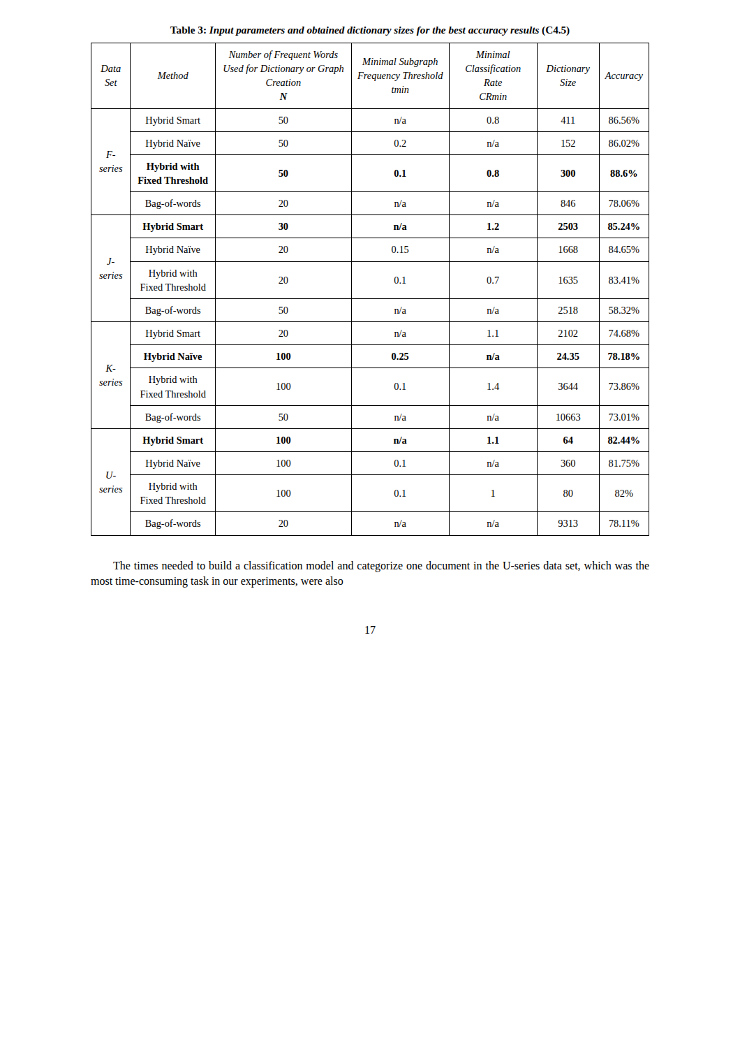Table 3: Input parameters and obtained dictionary sizes for the best accuracy results (C4.5)
| Data Set | Method | Number of Frequent Words Used for Dictionary or Graph Creation N | Minimal Subgraph Frequency Threshold tmin | Minimal Classification Rate CRmin | Dictionary Size | Accuracy |
| --- | --- | --- | --- | --- | --- | --- |
| F-series | Hybrid Smart | 50 | n/a | 0.8 | 411 | 86.56% |
| Hybrid Naïve | 50 | 0.2 | n/a | 152 | 86.02% |
| Hybrid with Fixed Threshold | 50 | 0.1 | 0.8 | 300 | 88.6% |
| Bag-of-words | 20 | n/a | n/a | 846 | 78.06% |
| J-series | Hybrid Smart | 30 | n/a | 1.2 | 2503 | 85.24% |
| Hybrid Naïve | 20 | 0.15 | n/a | 1668 | 84.65% |
| Hybrid with Fixed Threshold | 20 | 0.1 | 0.7 | 1635 | 83.41% |
| Bag-of-words | 50 | n/a | n/a | 2518 | 58.32% |
| K-series | Hybrid Smart | 20 | n/a | 1.1 | 2102 | 74.68% |
| Hybrid Naïve | 100 | 0.25 | n/a | 24.35 | 78.18% |
| Hybrid with Fixed Threshold | 100 | 0.1 | 1.4 | 3644 | 73.86% |
| Bag-of-words | 50 | n/a | n/a | 10663 | 73.01% |
| U-series | Hybrid Smart | 100 | n/a | 1.1 | 64 | 82.44% |
| Hybrid Naïve | 100 | 0.1 | n/a | 360 | 81.75% |
| Hybrid with Fixed Threshold | 100 | 0.1 | 1 | 80 | 82% |
| Bag-of-words | 20 | n/a | n/a | 9313 | 78.11% |
The times needed to build a classification model and categorize one document in the U-series data set, which was the most time-consuming task in our experiments, were also
17